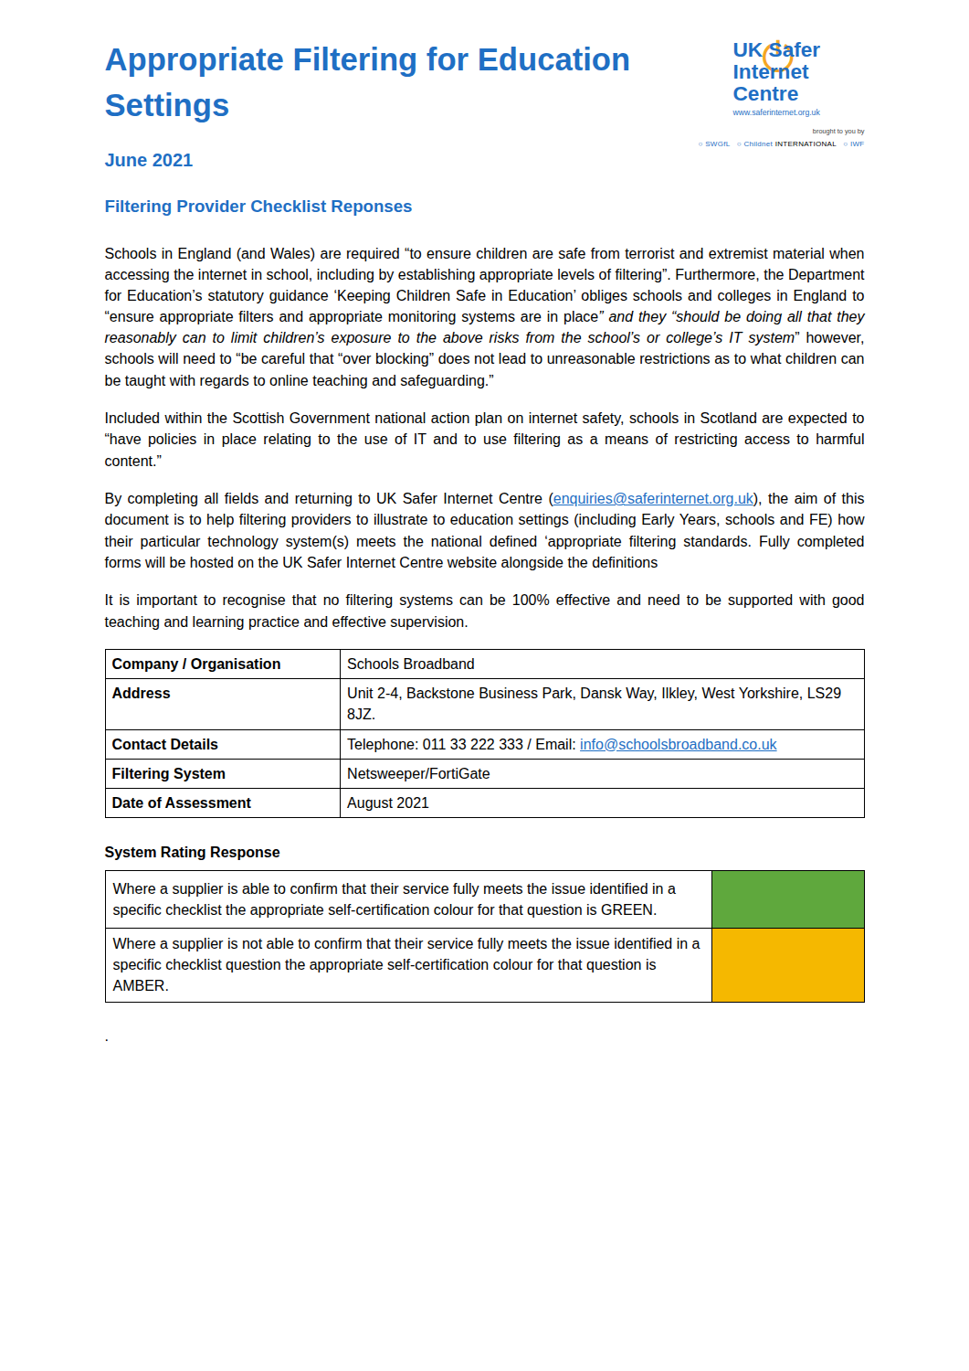⏻
UK Safer
Internet
Centre
www.saferinternet.org.uk
brought to you by
○ SWGfL ○ Childnet INTERNATIONAL ○ IWF
Appropriate Filtering for Education Settings
June 2021
Filtering Provider Checklist Reponses
Schools in England (and Wales) are required “to ensure children are safe from terrorist and extremist material when accessing the internet in school, including by establishing appropriate levels of filtering”. Furthermore, the Department for Education’s statutory guidance ‘Keeping Children Safe in Education’ obliges schools and colleges in England to “ensure appropriate filters and appropriate monitoring systems are in place” and they “should be doing all that they reasonably can to limit children’s exposure to the above risks from the school’s or college’s IT system” however, schools will need to “be careful that “over blocking” does not lead to unreasonable restrictions as to what children can be taught with regards to online teaching and safeguarding.”
Included within the Scottish Government national action plan on internet safety, schools in Scotland are expected to “have policies in place relating to the use of IT and to use filtering as a means of restricting access to harmful content.”
By completing all fields and returning to UK Safer Internet Centre (enquiries@saferinternet.org.uk), the aim of this document is to help filtering providers to illustrate to education settings (including Early Years, schools and FE) how their particular technology system(s) meets the national defined ‘appropriate filtering standards. Fully completed forms will be hosted on the UK Safer Internet Centre website alongside the definitions
It is important to recognise that no filtering systems can be 100% effective and need to be supported with good teaching and learning practice and effective supervision.
| Company / Organisation | Schools Broadband |
| Address | Unit 2-4, Backstone Business Park, Dansk Way, Ilkley, West Yorkshire, LS29 8JZ. |
| Contact Details | Telephone: 011 33 222 333 / Email: info@schoolsbroadband.co.uk |
| Filtering System | Netsweeper/FortiGate |
| Date of Assessment | August 2021 |
System Rating Response
| Where a supplier is able to confirm that their service fully meets the issue identified in a specific checklist the appropriate self-certification colour for that question is GREEN. | |
| Where a supplier is not able to confirm that their service fully meets the issue identified in a specific checklist question the appropriate self-certification colour for that question is AMBER. | |
.